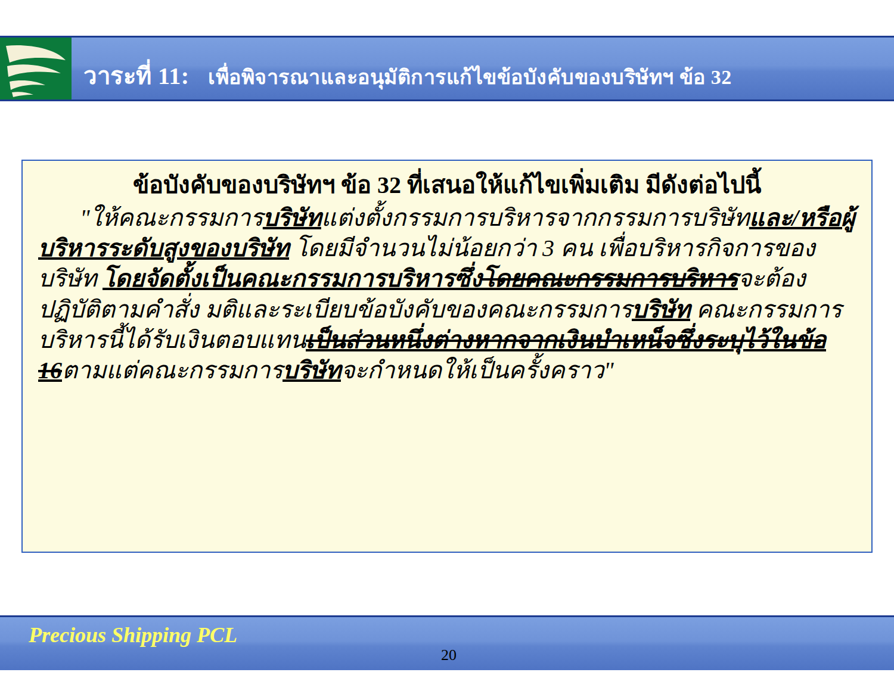วาระที่ 11: เพื่อพิจารณาและอนุมัติการแก้ไขข้อบังคับของบริษัทฯ ข้อ 32
ข้อบังคับของบริษัทฯ ข้อ 32 ที่เสนอให้แก้ไขเพิ่มเติม มีดังต่อไปนี้
"ให้คณะกรรมการบริษัทแต่งตั้งกรรมการบริหารจากกรรมการบริษัทและ/หรือผู้บริหารระดับสูงของบริษัท โดยมีจำนวนไม่น้อยกว่า 3 คน เพื่อบริหารกิจการของบริษัท โดยจัดตั้งเป็นคณะกรรมการบริหารซึ่ง โดยคณะกรรมการบริหารจะต้องปฏิบัติตามคำสั่ง มติและระเบียบข้อบังคับของคณะกรรมการบริษัท คณะกรรมการบริหารนี้ได้รับเงินตอบแทนเป็นส่วนหนึ่งต่างหากจากเงินบำเหน็จซึ่งระบุไว้ในข้อ 16ตามแต่คณะกรรมการบริษัทจะกำหนดให้เป็นครั้งคราว"
Precious Shipping PCL
20